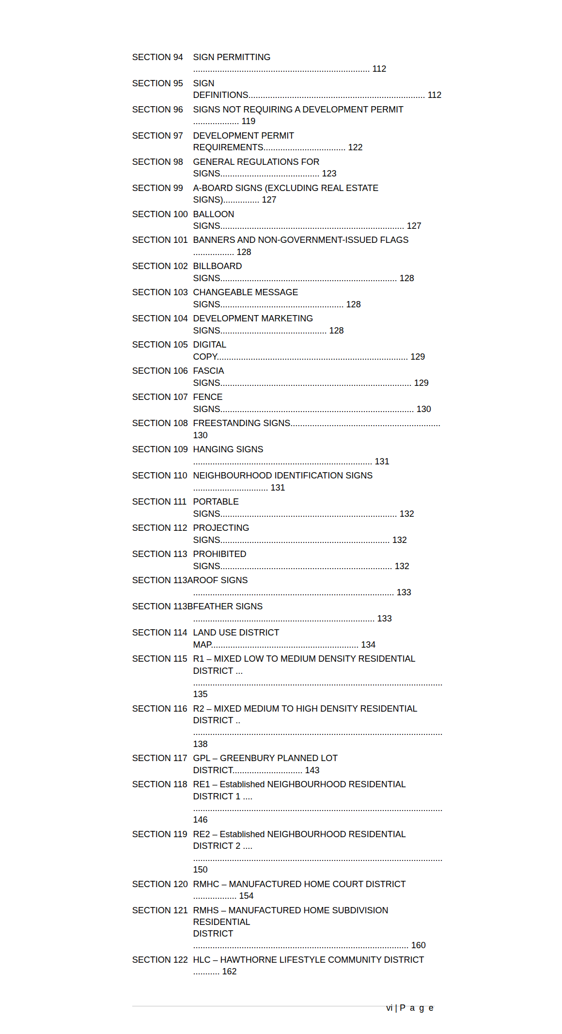| SECTION 94 | SIGN PERMITTING ......................................................................... 112 |
| SECTION 95 | SIGN DEFINITIONS ......................................................................... 112 |
| SECTION 96 | SIGNS NOT REQUIRING A DEVELOPMENT PERMIT ................... 119 |
| SECTION 97 | DEVELOPMENT PERMIT REQUIREMENTS .................................. 122 |
| SECTION 98 | GENERAL REGULATIONS FOR SIGNS ......................................... 123 |
| SECTION 99 | A-BOARD SIGNS (EXCLUDING REAL ESTATE SIGNS) ............... 127 |
| SECTION 100 | BALLOON SIGNS ............................................................................ 127 |
| SECTION 101 | BANNERS AND NON-GOVERNMENT-ISSUED FLAGS ................. 128 |
| SECTION 102 | BILLBOARD SIGNS ......................................................................... 128 |
| SECTION 103 | CHANGEABLE MESSAGE SIGNS ................................................... 128 |
| SECTION 104 | DEVELOPMENT MARKETING SIGNS ............................................ 128 |
| SECTION 105 | DIGITAL COPY ............................................................................... 129 |
| SECTION 106 | FASCIA SIGNS ............................................................................... 129 |
| SECTION 107 | FENCE SIGNS ................................................................................ 130 |
| SECTION 108 | FREESTANDING SIGNS .............................................................. 130 |
| SECTION 109 | HANGING SIGNS .......................................................................... 131 |
| SECTION 110 | NEIGHBOURHOOD IDENTIFICATION SIGNS ............................... 131 |
| SECTION 111 | PORTABLE SIGNS ......................................................................... 132 |
| SECTION 112 | PROJECTING SIGNS ...................................................................... 132 |
| SECTION 113 | PROHIBITED SIGNS ....................................................................... 132 |
| SECTION 113A | ROOF SIGNS ................................................................................... 133 |
| SECTION 113B | FEATHER SIGNS ........................................................................... 133 |
| SECTION 114 | LAND USE DISTRICT MAP ............................................................. 134 |
| SECTION 115 | R1 – MIXED LOW TO MEDIUM DENSITY RESIDENTIAL DISTRICT ... ....................................................................................................... 135 |
| SECTION 116 | R2 – MIXED MEDIUM TO HIGH DENSITY RESIDENTIAL DISTRICT .. ....................................................................................................... 138 |
| SECTION 117 | GPL – GREENBURY PLANNED LOT DISTRICT ............................. 143 |
| SECTION 118 | RE1 – Established NEIGHBOURHOOD RESIDENTIAL DISTRICT 1 .... ....................................................................................................... 146 |
| SECTION 119 | RE2 – Established NEIGHBOURHOOD RESIDENTIAL DISTRICT 2 .... ....................................................................................................... 150 |
| SECTION 120 | RMHC – MANUFACTURED HOME COURT DISTRICT .................. 154 |
| SECTION 121 | RMHS – MANUFACTURED HOME SUBDIVISION RESIDENTIAL DISTRICT ......................................................................................... 160 |
| SECTION 122 | HLC – HAWTHORNE LIFESTYLE COMMUNITY DISTRICT ........... 162 |
vi | P a g e